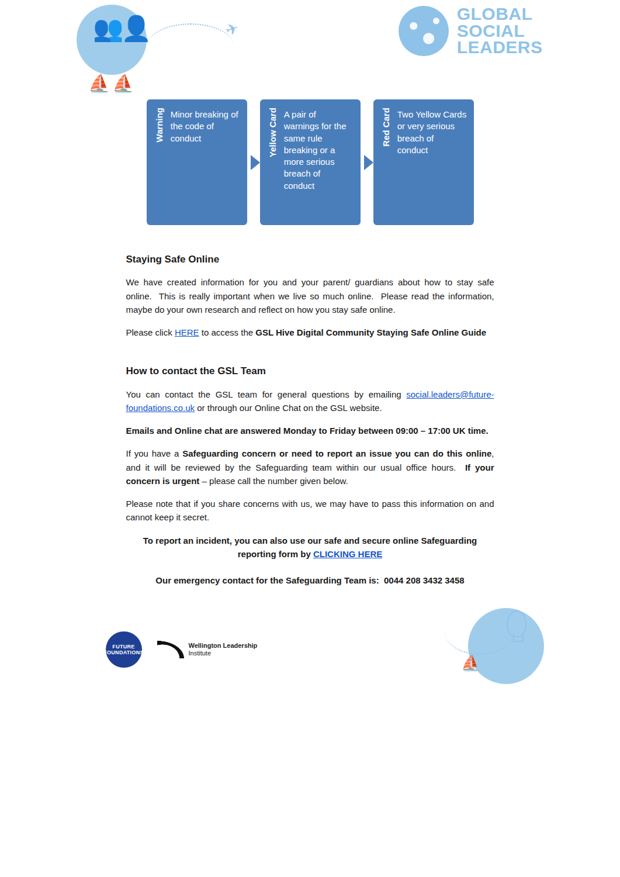👥👤
✈
⛵⛵
GLOBAL
SOCIAL
LEADERS
Warning
Minor breaking of the code of conduct
Yellow Card
A pair of warnings for the same rule breaking or a more serious breach of conduct
Red Card
Two Yellow Cards or very serious breach of conduct
Staying Safe Online
We have created information for you and your parent/ guardians about how to stay safe online. This is really important when we live so much online. Please read the information, maybe do your own research and reflect on how you stay safe online.
Please click HERE to access the GSL Hive Digital Community Staying Safe Online Guide
How to contact the GSL Team
You can contact the GSL team for general questions by emailing social.leaders@future-foundations.co.uk or through our Online Chat on the GSL website.
Emails and Online chat are answered Monday to Friday between 09:00 – 17:00 UK time.
If you have a Safeguarding concern or need to report an issue you can do this online, and it will be reviewed by the Safeguarding team within our usual office hours. If your concern is urgent – please call the number given below.
Please note that if you share concerns with us, we may have to pass this information on and cannot keep it secret.
To report an incident, you can also use our safe and secure online Safeguarding reporting form by CLICKING HERE
Our emergency contact for the Safeguarding Team is: 0044 208 3432 3458
FUTURE
FOUNDATIONS
Wellington Leadership
Institute
⛵